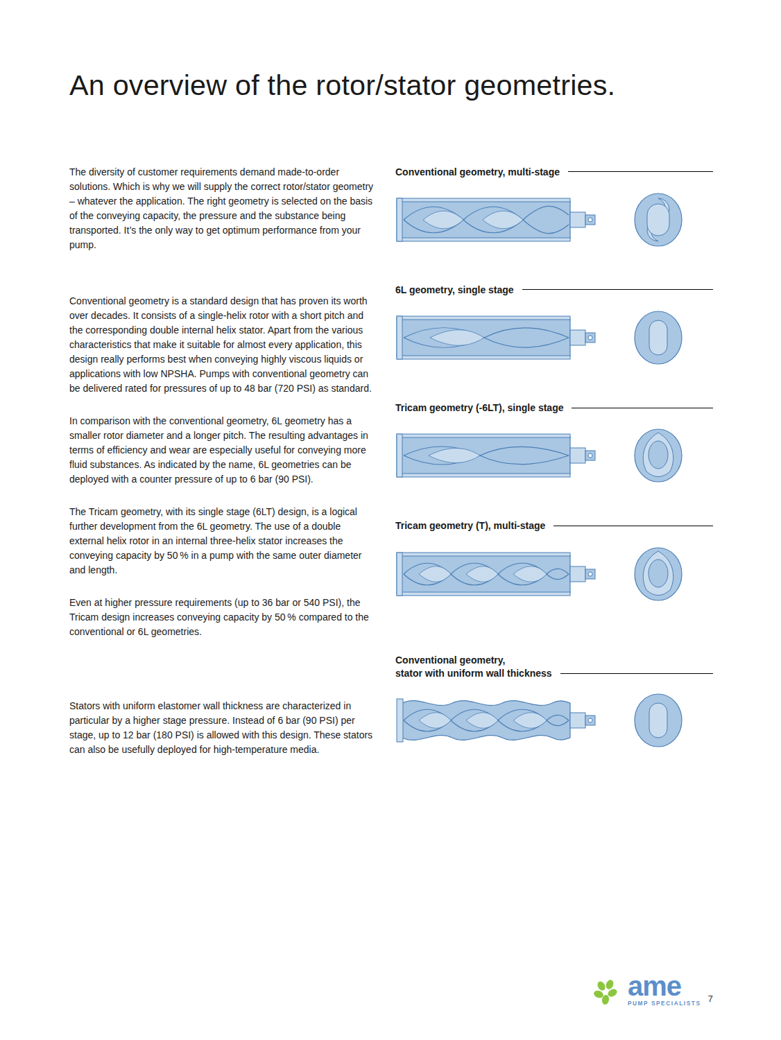An overview of the rotor/stator geometries.
The diversity of customer requirements demand made-to-order solutions. Which is why we will supply the correct rotor/stator geometry – whatever the application. The right geometry is selected on the basis of the conveying capacity, the pressure and the substance being transported. It’s the only way to get optimum performance from your pump.
Conventional geometry is a standard design that has proven its worth over decades. It consists of a single-helix rotor with a short pitch and the corresponding double internal helix stator. Apart from the various characteristics that make it suitable for almost every application, this design really performs best when conveying highly viscous liquids or applications with low NPSHA. Pumps with conventional geometry can be delivered rated for pressures of up to 48 bar (720 PSI) as standard.
In comparison with the conventional geometry, 6L geometry has a smaller rotor diameter and a longer pitch. The resulting advantages in terms of efficiency and wear are especially useful for conveying more fluid substances. As indicated by the name, 6L geometries can be deployed with a counter pressure of up to 6 bar (90 PSI).
The Tricam geometry, with its single stage (6LT) design, is a logical further development from the 6L geometry. The use of a double external helix rotor in an internal three-helix stator increases the conveying capacity by 50 % in a pump with the same outer diameter and length.
Even at higher pressure requirements (up to 36 bar or 540 PSI), the Tricam design increases conveying capacity by 50 % compared to the conventional or 6L geometries.
Stators with uniform elastomer wall thickness are characterized in particular by a higher stage pressure. Instead of 6 bar (90 PSI) per stage, up to 12 bar (180 PSI) is allowed with this design. These stators can also be usefully deployed for high-temperature media.
Conventional geometry, multi-stage
6L geometry, single stage
Tricam geometry (-6LT), single stage
Tricam geometry (T), multi-stage
Conventional geometry,
stator with uniform wall thickness
ame
PUMP SPECIALISTS
7